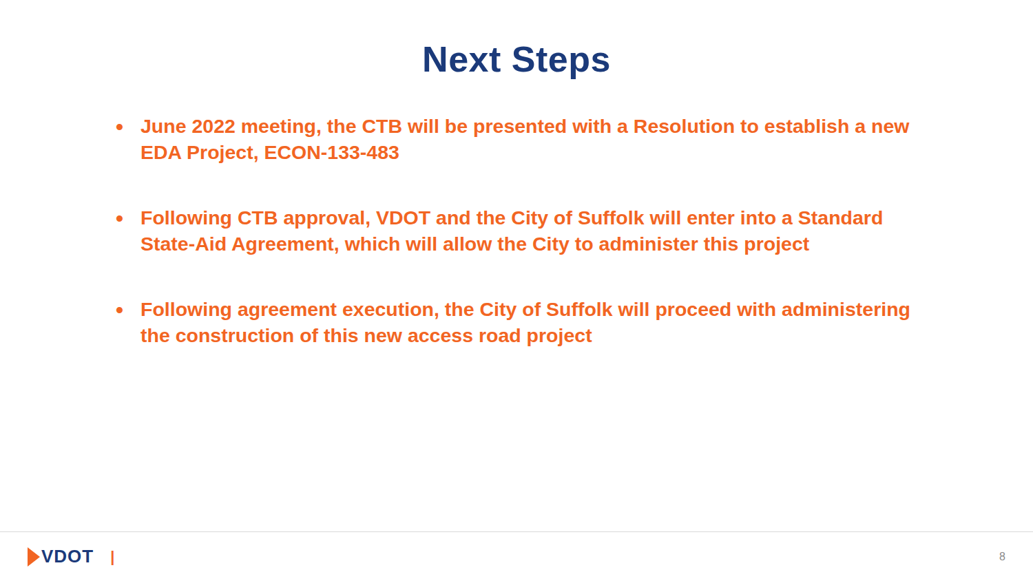Next Steps
June 2022 meeting, the CTB will be presented with a Resolution to establish a new EDA Project, ECON-133-483
Following CTB approval, VDOT and the City of Suffolk will enter into a Standard State-Aid Agreement, which will allow the City to administer this project
Following agreement execution, the City of Suffolk will proceed with administering the construction of this new access road project
VDOT |
8